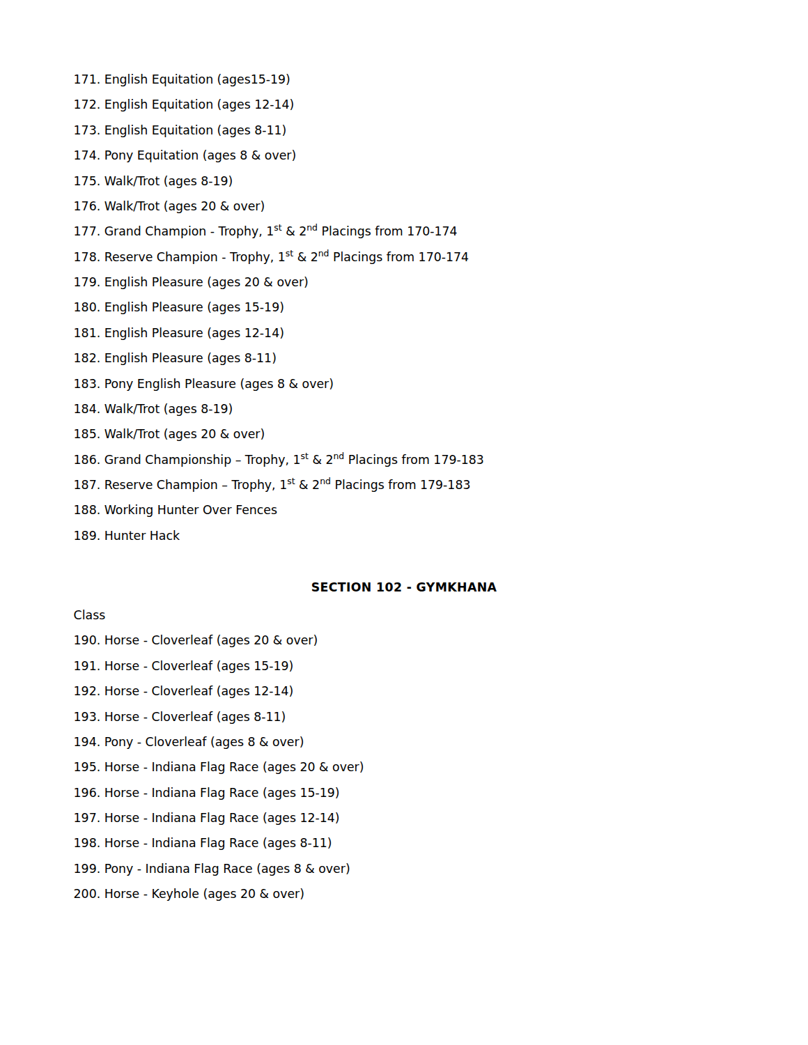171. English Equitation (ages15-19)
172. English Equitation (ages 12-14)
173. English Equitation (ages 8-11)
174. Pony Equitation (ages 8 & over)
175. Walk/Trot (ages 8-19)
176. Walk/Trot (ages 20 & over)
177. Grand Champion - Trophy, 1st & 2nd Placings from 170-174
178. Reserve Champion - Trophy, 1st & 2nd Placings from 170-174
179. English Pleasure (ages 20 & over)
180. English Pleasure (ages 15-19)
181. English Pleasure (ages 12-14)
182. English Pleasure (ages 8-11)
183. Pony English Pleasure (ages 8 & over)
184. Walk/Trot (ages 8-19)
185. Walk/Trot (ages 20 & over)
186. Grand Championship – Trophy, 1st & 2nd Placings from 179-183
187. Reserve Champion – Trophy, 1st & 2nd Placings from 179-183
188. Working Hunter Over Fences
189. Hunter Hack
SECTION 102 - GYMKHANA
Class
190. Horse - Cloverleaf (ages 20 & over)
191. Horse - Cloverleaf (ages 15-19)
192. Horse - Cloverleaf (ages 12-14)
193. Horse - Cloverleaf (ages 8-11)
194. Pony - Cloverleaf (ages 8 & over)
195. Horse - Indiana Flag Race (ages 20 & over)
196. Horse - Indiana Flag Race (ages 15-19)
197. Horse - Indiana Flag Race (ages 12-14)
198. Horse - Indiana Flag Race (ages 8-11)
199. Pony - Indiana Flag Race (ages 8 & over)
200. Horse - Keyhole (ages 20 & over)